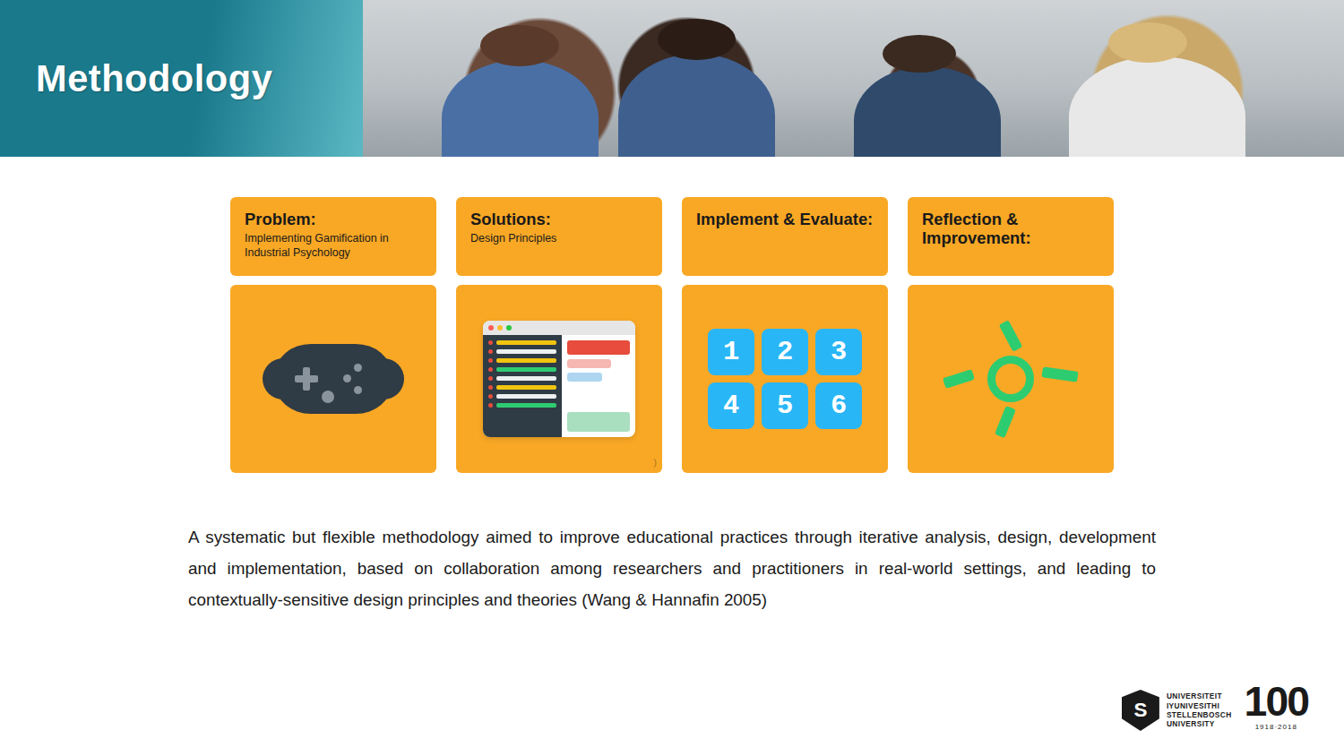Methodology
Problem:
Implementing Gamification in Industrial Psychology
Solutions:
Design Principles
)
Implement & Evaluate:
123 456
Reflection & Improvement:
A systematic but flexible methodology aimed to improve educational practices through iterative analysis, design, development and implementation, based on collaboration among researchers and practitioners in real-world settings, and leading to contextually-sensitive design principles and theories (Wang & Hannafin 2005)
Universiteit
iYunivesithi
Stellenbosch
University
100
1918·2018